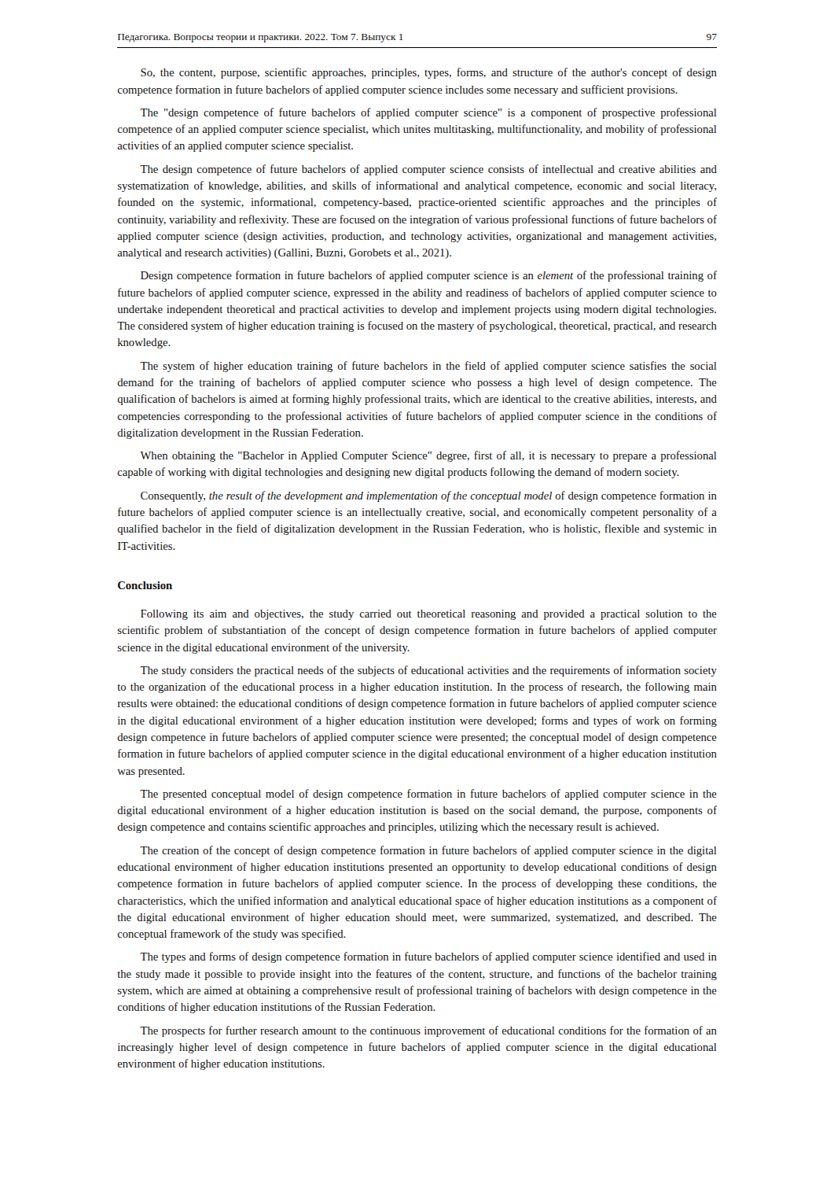Педагогика. Вопросы теории и практики. 2022. Том 7. Выпуск 1 97
So, the content, purpose, scientific approaches, principles, types, forms, and structure of the author's concept of design competence formation in future bachelors of applied computer science includes some necessary and sufficient provisions.
The "design competence of future bachelors of applied computer science" is a component of prospective professional competence of an applied computer science specialist, which unites multitasking, multifunctionality, and mobility of professional activities of an applied computer science specialist.
The design competence of future bachelors of applied computer science consists of intellectual and creative abilities and systematization of knowledge, abilities, and skills of informational and analytical competence, economic and social literacy, founded on the systemic, informational, competency-based, practice-oriented scientific approaches and the principles of continuity, variability and reflexivity. These are focused on the integration of various professional functions of future bachelors of applied computer science (design activities, production, and technology activities, organizational and management activities, analytical and research activities) (Gallini, Buzni, Gorobets et al., 2021).
Design competence formation in future bachelors of applied computer science is an element of the professional training of future bachelors of applied computer science, expressed in the ability and readiness of bachelors of applied computer science to undertake independent theoretical and practical activities to develop and implement projects using modern digital technologies. The considered system of higher education training is focused on the mastery of psychological, theoretical, practical, and research knowledge.
The system of higher education training of future bachelors in the field of applied computer science satisfies the social demand for the training of bachelors of applied computer science who possess a high level of design competence. The qualification of bachelors is aimed at forming highly professional traits, which are identical to the creative abilities, interests, and competencies corresponding to the professional activities of future bachelors of applied computer science in the conditions of digitalization development in the Russian Federation.
When obtaining the "Bachelor in Applied Computer Science" degree, first of all, it is necessary to prepare a professional capable of working with digital technologies and designing new digital products following the demand of modern society.
Consequently, the result of the development and implementation of the conceptual model of design competence formation in future bachelors of applied computer science is an intellectually creative, social, and economically competent personality of a qualified bachelor in the field of digitalization development in the Russian Federation, who is holistic, flexible and systemic in IT-activities.
Conclusion
Following its aim and objectives, the study carried out theoretical reasoning and provided a practical solution to the scientific problem of substantiation of the concept of design competence formation in future bachelors of applied computer science in the digital educational environment of the university.
The study considers the practical needs of the subjects of educational activities and the requirements of information society to the organization of the educational process in a higher education institution. In the process of research, the following main results were obtained: the educational conditions of design competence formation in future bachelors of applied computer science in the digital educational environment of a higher education institution were developed; forms and types of work on forming design competence in future bachelors of applied computer science were presented; the conceptual model of design competence formation in future bachelors of applied computer science in the digital educational environment of a higher education institution was presented.
The presented conceptual model of design competence formation in future bachelors of applied computer science in the digital educational environment of a higher education institution is based on the social demand, the purpose, components of design competence and contains scientific approaches and principles, utilizing which the necessary result is achieved.
The creation of the concept of design competence formation in future bachelors of applied computer science in the digital educational environment of higher education institutions presented an opportunity to develop educational conditions of design competence formation in future bachelors of applied computer science. In the process of developping these conditions, the characteristics, which the unified information and analytical educational space of higher education institutions as a component of the digital educational environment of higher education should meet, were summarized, systematized, and described. The conceptual framework of the study was specified.
The types and forms of design competence formation in future bachelors of applied computer science identified and used in the study made it possible to provide insight into the features of the content, structure, and functions of the bachelor training system, which are aimed at obtaining a comprehensive result of professional training of bachelors with design competence in the conditions of higher education institutions of the Russian Federation.
The prospects for further research amount to the continuous improvement of educational conditions for the formation of an increasingly higher level of design competence in future bachelors of applied computer science in the digital educational environment of higher education institutions.